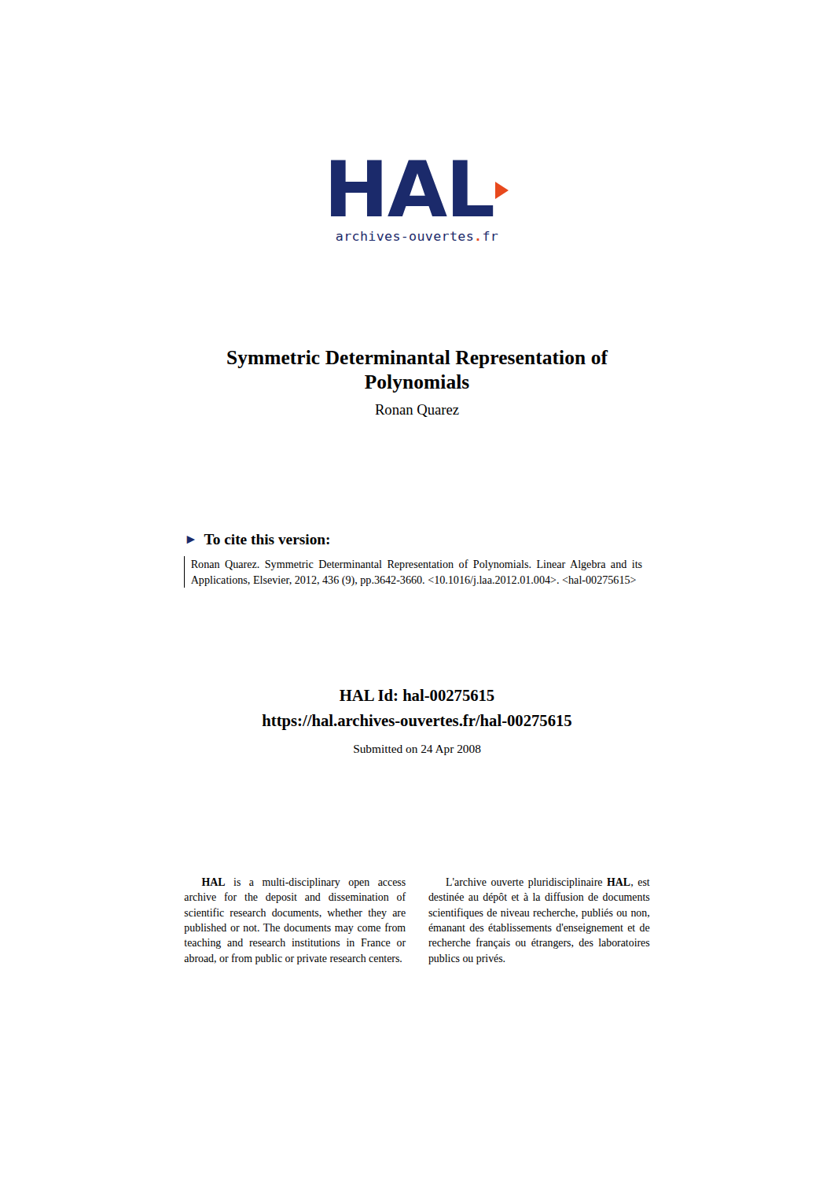HAL
archives-ouvertes. fr
Symmetric Determinantal Representation of
Polynomials
Ronan Quarez
►To cite this version:
Ronan Quarez. Symmetric Determinantal Representation of Polynomials. Linear Algebra and its Applications, Elsevier, 2012, 436 (9), pp.3642-3660. <10.1016/j.laa.2012.01.004>. <hal-00275615>
HAL Id: hal-00275615
https://hal.archives-ouvertes.fr/hal-00275615
Submitted on 24 Apr 2008
HAL is a multi-disciplinary open access archive for the deposit and dissemination of scientific research documents, whether they are published or not. The documents may come from teaching and research institutions in France or abroad, or from public or private research centers.
L'archive ouverte pluridisciplinaire HAL, est destinée au dépôt et à la diffusion de documents scientifiques de niveau recherche, publiés ou non, émanant des établissements d'enseignement et de recherche français ou étrangers, des laboratoires publics ou privés.